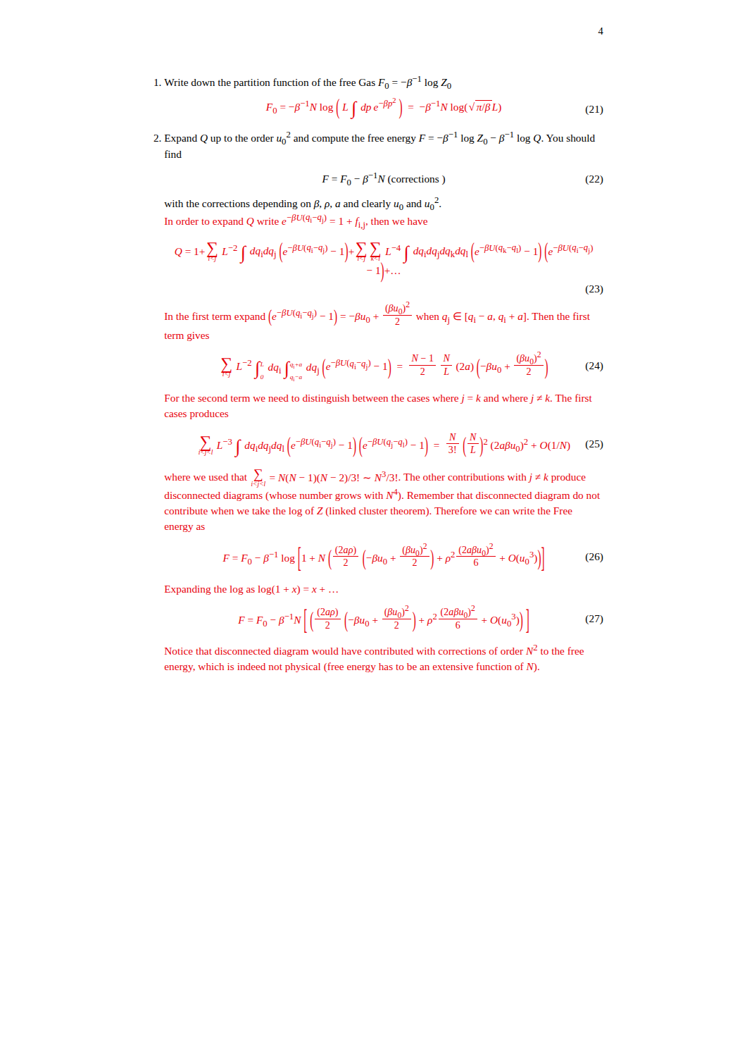4
Write down the partition function of the free Gas F0 = −β−1 log Z0
F0 = −β−1N log ( L ∫ dp e−βp2 ) = −β−1N log(√π/β L)
(21)
Expand Q up to the order u02 and compute the free energy F = −β−1 log Z0 − β−1 log Q. You should find
F = F0 − β−1N (corrections )
(22)
with the corrections depending on β, ρ, a and clearly u0 and u02.
In order to expand Q write e−βU(qi−qj) = 1 + fi,j, then we have
Q = 1+∑i<j L−2 ∫ dqidqj (e−βU(qi−qj) − 1)+∑i<j∑k<l L−4 ∫ dqidqjdqkdql (e−βU(qk−ql) − 1) (e−βU(qi−qj) − 1)+…
(23)
In the first term expand (e−βU(qi−qj) − 1) = −βu0 + (βu0)22 when qj ∈ [qi − a, qi + a]. Then the first term gives
∑i<j L−2 ∫L 0 dqi ∫qi+a qi−a dqj (e−βU(qi−qj) − 1) = N − 12 NL (2a) (−βu0 + (βu0)22)
(24)
For the second term we need to distinguish between the cases where j = k and where j ≠ k. The first cases produces
∑i<j<l L−3 ∫ dqidqjdql (e−βU(qi−qj) − 1) (e−βU(qj−ql) − 1) = N 3! (NL)2 (2aβu0)2 + O(1/N)
(25)
where we used that ∑i<j<l = N(N − 1)(N − 2)/3! ∼ N3/3!. The other contributions with j ≠ k produce disconnected diagrams (whose number grows with N4). Remember that disconnected diagram do not contribute when we take the log of Z (linked cluster theorem). Therefore we can write the Free energy as
F = F0 − β−1 log [1 + N ((2aρ) 2 (−βu0 + (βu0)22) + ρ2(2aβu0)26 + O(u03))]
(26)
Expanding the log as log(1 + x) = x + …
F = F0 − β−1N [ ((2aρ) 2 (−βu0 + (βu0)22) + ρ2(2aβu0)26 + O(u03)) ]
(27)
Notice that disconnected diagram would have contributed with corrections of order N2 to the free energy, which is indeed not physical (free energy has to be an extensive function of N).